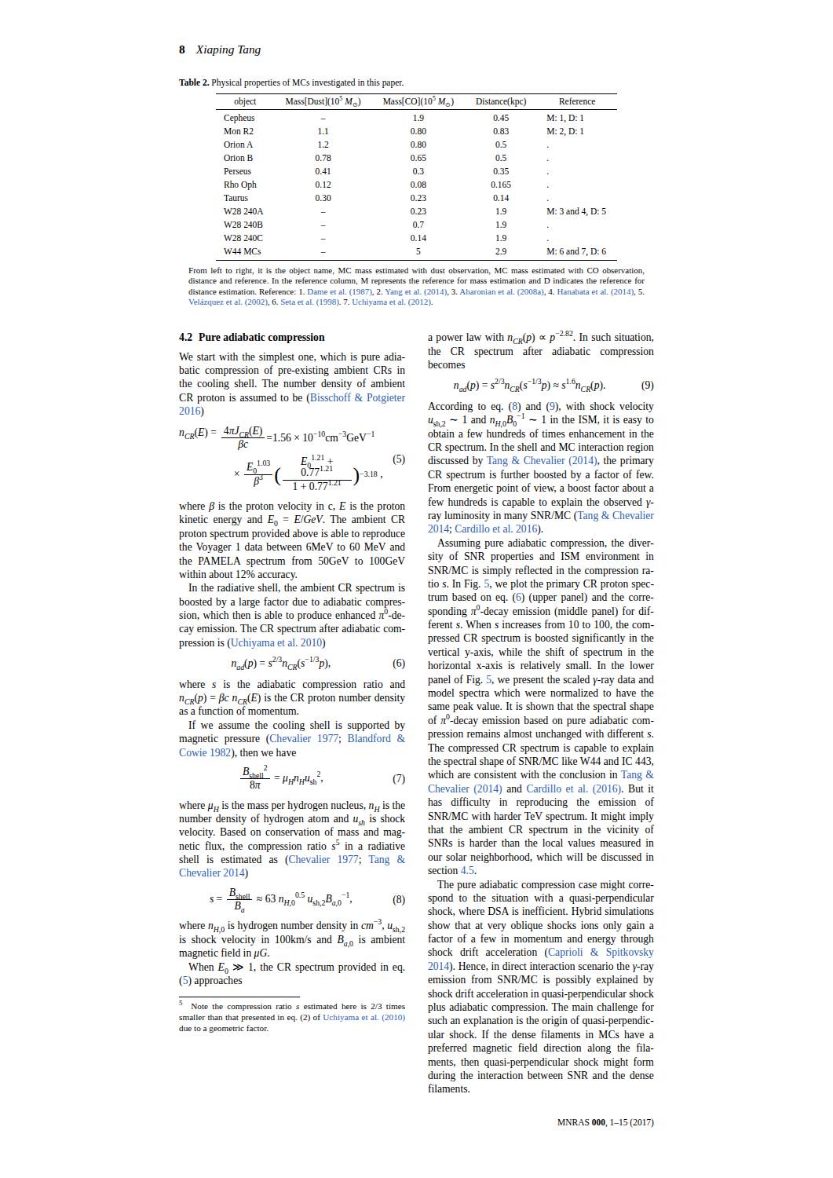8 Xiaping Tang
Table 2. Physical properties of MCs investigated in this paper.
| object | Mass[Dust](10 5 M ⊙ ) | Mass[CO](10 5 M ⊙ ) | Distance(kpc) | Reference |
| --- | --- | --- | --- | --- |
| Cepheus | – | 1.9 | 0.45 | M: 1, D: 1 |
| Mon R2 | 1.1 | 0.80 | 0.83 | M: 2, D: 1 |
| Orion A | 1.2 | 0.80 | 0.5 | . |
| Orion B | 0.78 | 0.65 | 0.5 | . |
| Perseus | 0.41 | 0.3 | 0.35 | . |
| Rho Oph | 0.12 | 0.08 | 0.165 | . |
| Taurus | 0.30 | 0.23 | 0.14 | . |
| W28 240A | – | 0.23 | 1.9 | M: 3 and 4, D: 5 |
| W28 240B | – | 0.7 | 1.9 | . |
| W28 240C | – | 0.14 | 1.9 | . |
| W44 MCs | – | 5 | 2.9 | M: 6 and 7, D: 6 |
From left to right, it is the object name, MC mass estimated with dust observation, MC mass estimated with CO observation, distance and reference. In the reference column, M represents the reference for mass estimation and D indicates the reference for distance estimation. Reference: 1. Dame et al. (1987), 2. Yang et al. (2014), 3. Aharonian et al. (2008a), 4. Hanabata et al. (2014), 5. Velázquez et al. (2002), 6. Seta et al. (1998). 7. Uchiyama et al. (2012).
4.2 Pure adiabatic compression
We start with the simplest one, which is pure adiabatic compression of pre-existing ambient CRs in the cooling shell. The number density of ambient CR proton is assumed to be (Bisschoff & Potgieter 2016)
nCR(E) =
4πJCR(E) βc =1.56 × 10−10cm−3GeV−1
× E01.03 β3 ( E01.21 + 0.771.211 + 0.771.21 )−3.18 ,
(5)
where β is the proton velocity in c, E is the proton kinetic energy and E0 = E/GeV. The ambient CR proton spectrum provided above is able to reproduce the Voyager 1 data between 6MeV to 60 MeV and the PAMELA spectrum from 50GeV to 100GeV within about 12% accuracy.
In the radiative shell, the ambient CR spectrum is boosted by a large factor due to adiabatic compression, which then is able to produce enhanced π0-decay emission. The CR spectrum after adiabatic compression is (Uchiyama et al. 2010)
nad(p) = s2/3nCR(s−1/3p),
(6)
where s is the adiabatic compression ratio and nCR(p) = βc nCR(E) is the CR proton number density as a function of momentum.
If we assume the cooling shell is supported by magnetic pressure (Chevalier 1977; Blandford & Cowie 1982), then we have
Bshell28π = μHnHush2,
(7)
where μH is the mass per hydrogen nucleus, nH is the number density of hydrogen atom and ush is shock velocity. Based on conservation of mass and magnetic flux, the compression ratio s5 in a radiative shell is estimated as (Chevalier 1977; Tang & Chevalier 2014)
s = Bshell Ba ≈ 63 nH,00.5 ush,2Ba,0−1,
(8)
where nH,0 is hydrogen number density in cm−3, ush,2 is shock velocity in 100km/s and Ba,0 is ambient magnetic field in μG.
When E0 ≫ 1, the CR spectrum provided in eq. (5) approaches
5 Note the compression ratio s estimated here is 2/3 times smaller than that presented in eq. (2) of Uchiyama et al. (2010) due to a geometric factor.
a power law with nCR(p) ∝ p−2.82. In such situation, the CR spectrum after adiabatic compression becomes
nad(p) = s2/3nCR(s−1/3p) ≈ s1.6nCR(p).
(9)
According to eq. (8) and (9), with shock velocity ush,2 ∼ 1 and nH,0B0−1 ∼ 1 in the ISM, it is easy to obtain a few hundreds of times enhancement in the CR spectrum. In the shell and MC interaction region discussed by Tang & Chevalier (2014), the primary CR spectrum is further boosted by a factor of few. From energetic point of view, a boost factor about a few hundreds is capable to explain the observed γ-ray luminosity in many SNR/MC (Tang & Chevalier 2014; Cardillo et al. 2016).
Assuming pure adiabatic compression, the diversity of SNR properties and ISM environment in SNR/MC is simply reflected in the compression ratio s. In Fig. 5, we plot the primary CR proton spectrum based on eq. (6) (upper panel) and the corresponding π0-decay emission (middle panel) for different s. When s increases from 10 to 100, the compressed CR spectrum is boosted significantly in the vertical y-axis, while the shift of spectrum in the horizontal x-axis is relatively small. In the lower panel of Fig. 5, we present the scaled γ-ray data and model spectra which were normalized to have the same peak value. It is shown that the spectral shape of π0-decay emission based on pure adiabatic compression remains almost unchanged with different s. The compressed CR spectrum is capable to explain the spectral shape of SNR/MC like W44 and IC 443, which are consistent with the conclusion in Tang & Chevalier (2014) and Cardillo et al. (2016). But it has difficulty in reproducing the emission of SNR/MC with harder TeV spectrum. It might imply that the ambient CR spectrum in the vicinity of SNRs is harder than the local values measured in our solar neighborhood, which will be discussed in section 4.5.
The pure adiabatic compression case might correspond to the situation with a quasi-perpendicular shock, where DSA is inefficient. Hybrid simulations show that at very oblique shocks ions only gain a factor of a few in momentum and energy through shock drift acceleration (Caprioli & Spitkovsky 2014). Hence, in direct interaction scenario the γ-ray emission from SNR/MC is possibly explained by shock drift acceleration in quasi-perpendicular shock plus adiabatic compression. The main challenge for such an explanation is the origin of quasi-perpendicular shock. If the dense filaments in MCs have a preferred magnetic field direction along the filaments, then quasi-perpendicular shock might form during the interaction between SNR and the dense filaments.
MNRAS 000, 1–15 (2017)